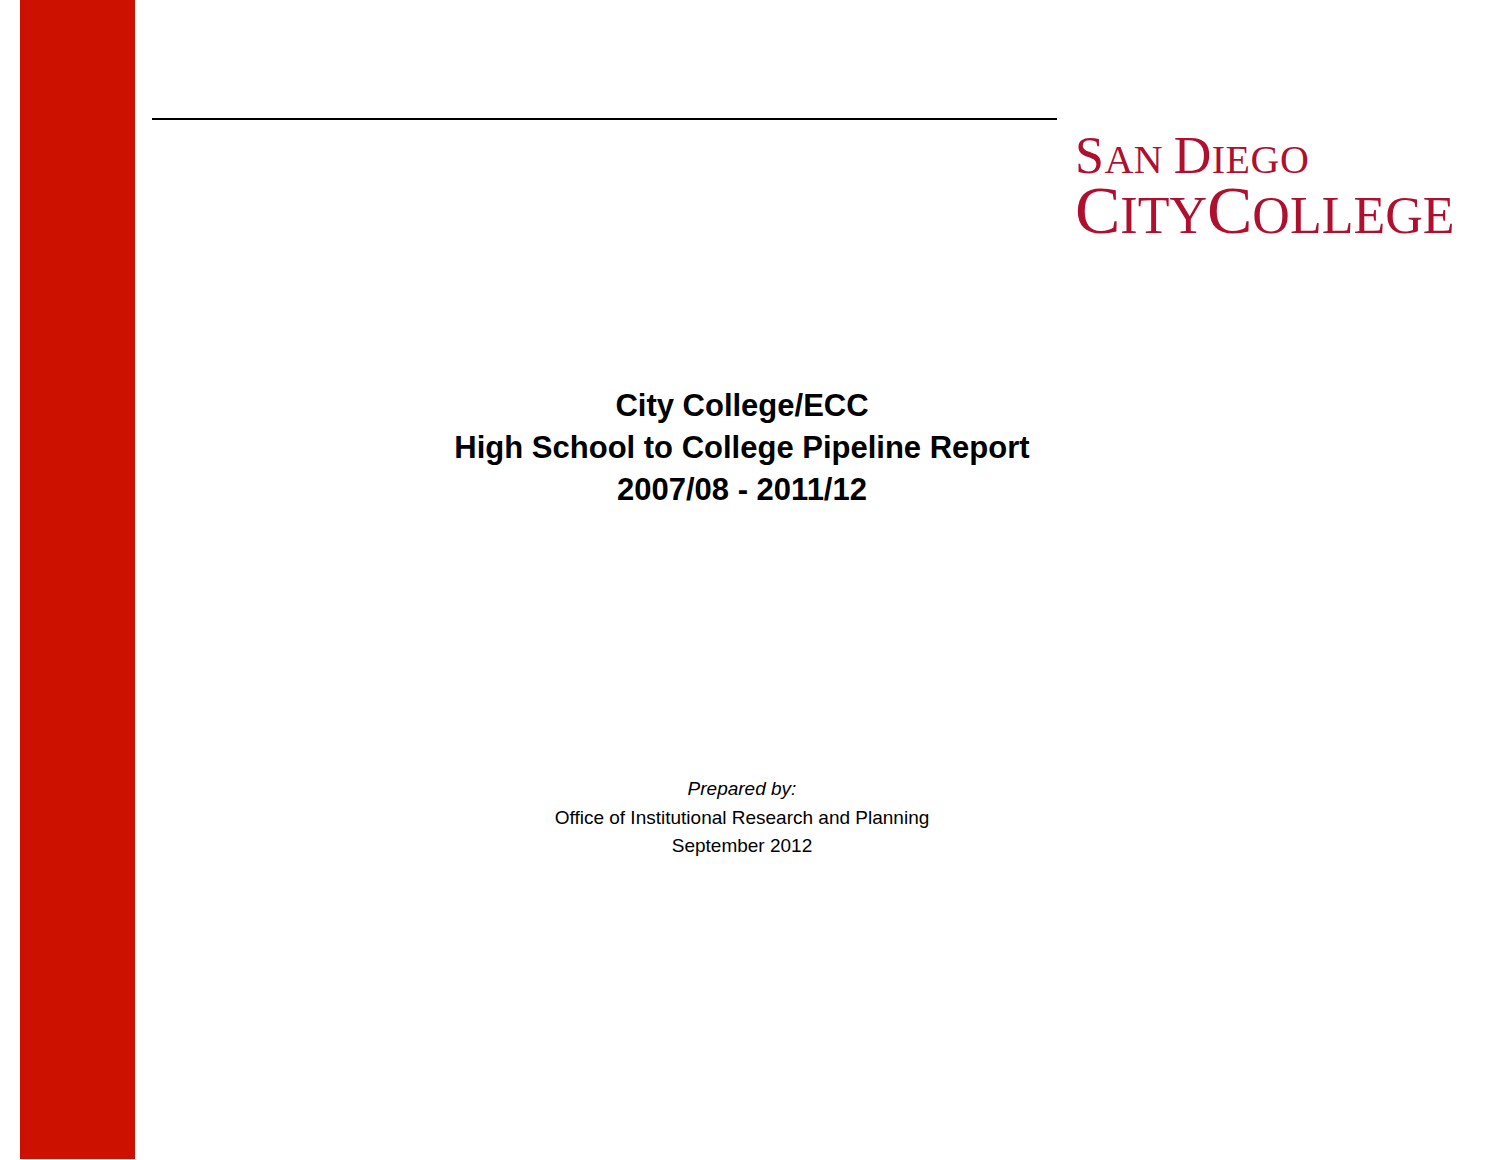SAN DIEGO
CITYCOLLEGE
City College/ECC
High School to College Pipeline Report
2007/08 - 2011/12
Prepared by:
Office of Institutional Research and Planning
September 2012